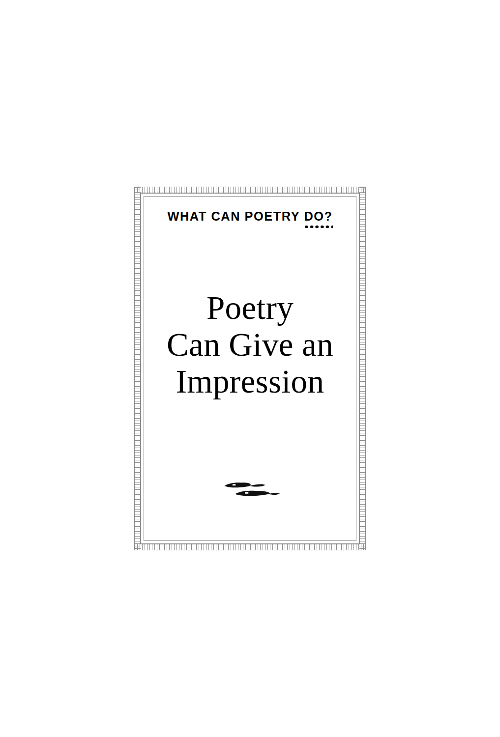What Can Poetry DO?
Poetry
Can Give an
Impression